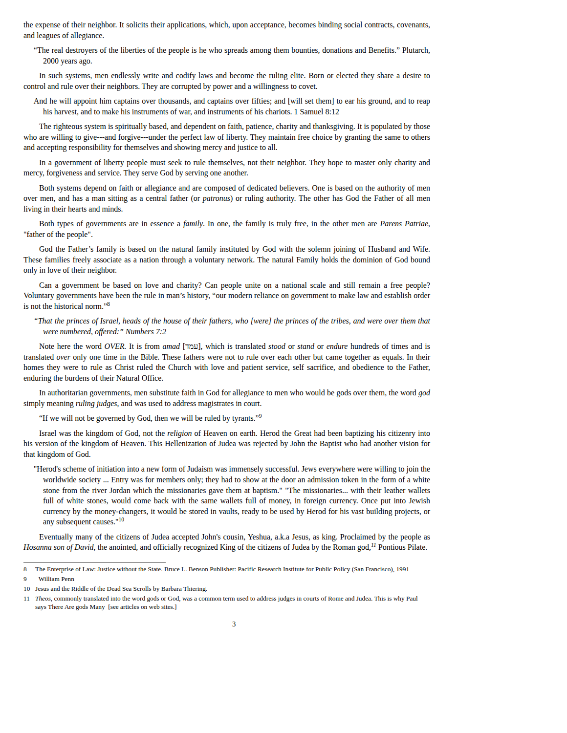the expense of their neighbor. It solicits their applications, which, upon acceptance, becomes binding social contracts, covenants, and leagues of allegiance.
“The real destroyers of the liberties of the people is he who spreads among them bounties, donations and Benefits.” Plutarch, 2000 years ago.
In such systems, men endlessly write and codify laws and become the ruling elite. Born or elected they share a desire to control and rule over their neighbors. They are corrupted by power and a willingness to covet.
And he will appoint him captains over thousands, and captains over fifties; and [will set them] to ear his ground, and to reap his harvest, and to make his instruments of war, and instruments of his chariots. 1 Samuel 8:12
The righteous system is spiritually based, and dependent on faith, patience, charity and thanksgiving. It is populated by those who are willing to give---and forgive---under the perfect law of liberty. They maintain free choice by granting the same to others and accepting responsibility for themselves and showing mercy and justice to all.
In a government of liberty people must seek to rule themselves, not their neighbor. They hope to master only charity and mercy, forgiveness and service. They serve God by serving one another.
Both systems depend on faith or allegiance and are composed of dedicated believers. One is based on the authority of men over men, and has a man sitting as a central father (or patronus) or ruling authority. The other has God the Father of all men living in their hearts and minds.
Both types of governments are in essence a family. In one, the family is truly free, in the other men are Parens Patriae, "father of the people".
God the Father’s family is based on the natural family instituted by God with the solemn joining of Husband and Wife. These families freely associate as a nation through a voluntary network. The natural Family holds the dominion of God bound only in love of their neighbor.
Can a government be based on love and charity? Can people unite on a national scale and still remain a free people? Voluntary governments have been the rule in man’s history, “our modern reliance on government to make law and establish order is not the historical norm.”8
“That the princes of Israel, heads of the house of their fathers, who [were] the princes of the tribes, and were over them that were numbered, offered:” Numbers 7:2
Note here the word OVER. It is from amad [עמד], which is translated stood or stand or endure hundreds of times and is translated over only one time in the Bible. These fathers were not to rule over each other but came together as equals. In their homes they were to rule as Christ ruled the Church with love and patient service, self sacrifice, and obedience to the Father, enduring the burdens of their Natural Office.
In authoritarian governments, men substitute faith in God for allegiance to men who would be gods over them, the word god simply meaning ruling judges, and was used to address magistrates in court.
“If we will not be governed by God, then we will be ruled by tyrants.”9
Israel was the kingdom of God, not the religion of Heaven on earth. Herod the Great had been baptizing his citizenry into his version of the kingdom of Heaven. This Hellenization of Judea was rejected by John the Baptist who had another vision for that kingdom of God.
"Herod's scheme of initiation into a new form of Judaism was immensely successful. Jews everywhere were willing to join the worldwide society ... Entry was for members only; they had to show at the door an admission token in the form of a white stone from the river Jordan which the missionaries gave them at baptism." "The missionaries... with their leather wallets full of white stones, would come back with the same wallets full of money, in foreign currency. Once put into Jewish currency by the money-changers, it would be stored in vaults, ready to be used by Herod for his vast building projects, or any subsequent causes."10
Eventually many of the citizens of Judea accepted John's cousin, Yeshua, a.k.a Jesus, as king. Proclaimed by the people as Hosanna son of David, the anointed, and officially recognized King of the citizens of Judea by the Roman god,11 Pontious Pilate.
8 The Enterprise of Law: Justice without the State. Bruce L. Benson Publisher: Pacific Research Institute for Public Policy (San Francisco), 1991
9 William Penn
10 Jesus and the Riddle of the Dead Sea Scrolls by Barbara Thiering.
11 Theos, commonly translated into the word gods or God, was a common term used to address judges in courts of Rome and Judea. This is why Paul says There Are gods Many [see articles on web sites.]
3